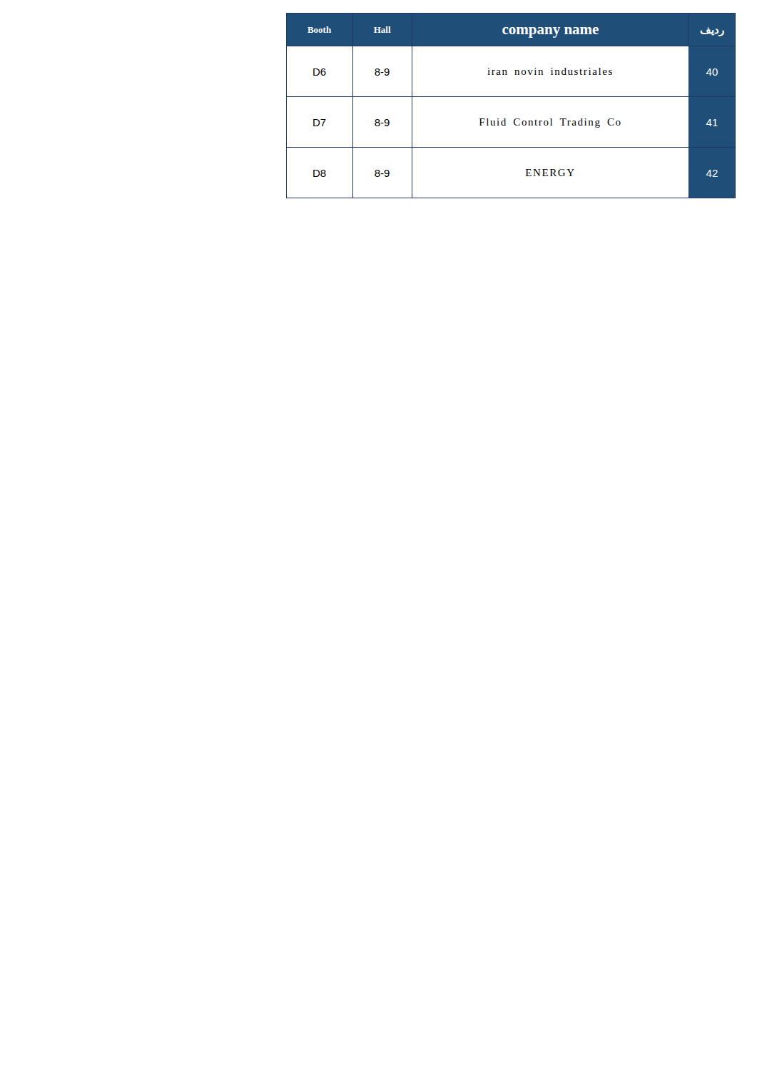| Booth | Hall | company name | ردیف |
| --- | --- | --- | --- |
| D6 | 8-9 | iran novin industriales | 40 |
| D7 | 8-9 | Fluid Control Trading Co | 41 |
| D8 | 8-9 | ENERGY | 42 |